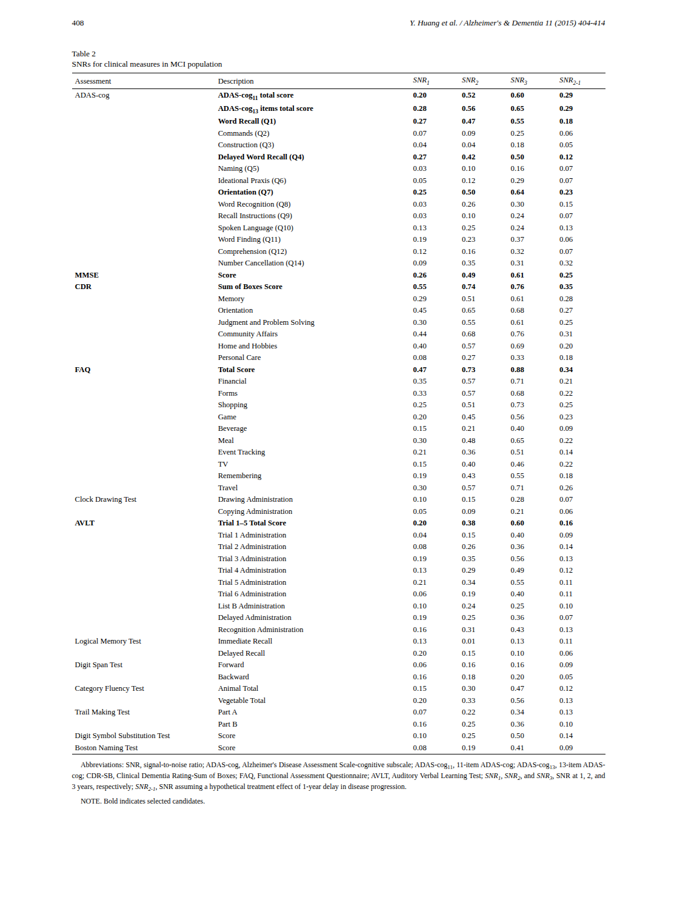408 Y. Huang et al. / Alzheimer's & Dementia 11 (2015) 404-414
Table 2 SNRs for clinical measures in MCI population
| Assessment | Description | SNR 1 | SNR 2 | SNR 3 | SNR 2-1 |
| --- | --- | --- | --- | --- | --- |
| ADAS-cog | ADAS-cog 11 total score | 0.20 | 0.52 | 0.60 | 0.29 |
| | ADAS-cog 13 items total score | 0.28 | 0.56 | 0.65 | 0.29 |
| | Word Recall (Q1) | 0.27 | 0.47 | 0.55 | 0.18 |
| | Commands (Q2) | 0.07 | 0.09 | 0.25 | 0.06 |
| | Construction (Q3) | 0.04 | 0.04 | 0.18 | 0.05 |
| | Delayed Word Recall (Q4) | 0.27 | 0.42 | 0.50 | 0.12 |
| | Naming (Q5) | 0.03 | 0.10 | 0.16 | 0.07 |
| | Ideational Praxis (Q6) | 0.05 | 0.12 | 0.29 | 0.07 |
| | Orientation (Q7) | 0.25 | 0.50 | 0.64 | 0.23 |
| | Word Recognition (Q8) | 0.03 | 0.26 | 0.30 | 0.15 |
| | Recall Instructions (Q9) | 0.03 | 0.10 | 0.24 | 0.07 |
| | Spoken Language (Q10) | 0.13 | 0.25 | 0.24 | 0.13 |
| | Word Finding (Q11) | 0.19 | 0.23 | 0.37 | 0.06 |
| | Comprehension (Q12) | 0.12 | 0.16 | 0.32 | 0.07 |
| | Number Cancellation (Q14) | 0.09 | 0.35 | 0.31 | 0.32 |
| MMSE | Score | 0.26 | 0.49 | 0.61 | 0.25 |
| CDR | Sum of Boxes Score | 0.55 | 0.74 | 0.76 | 0.35 |
| | Memory | 0.29 | 0.51 | 0.61 | 0.28 |
| | Orientation | 0.45 | 0.65 | 0.68 | 0.27 |
| | Judgment and Problem Solving | 0.30 | 0.55 | 0.61 | 0.25 |
| | Community Affairs | 0.44 | 0.68 | 0.76 | 0.31 |
| | Home and Hobbies | 0.40 | 0.57 | 0.69 | 0.20 |
| | Personal Care | 0.08 | 0.27 | 0.33 | 0.18 |
| FAQ | Total Score | 0.47 | 0.73 | 0.88 | 0.34 |
| | Financial | 0.35 | 0.57 | 0.71 | 0.21 |
| | Forms | 0.33 | 0.57 | 0.68 | 0.22 |
| | Shopping | 0.25 | 0.51 | 0.73 | 0.25 |
| | Game | 0.20 | 0.45 | 0.56 | 0.23 |
| | Beverage | 0.15 | 0.21 | 0.40 | 0.09 |
| | Meal | 0.30 | 0.48 | 0.65 | 0.22 |
| | Event Tracking | 0.21 | 0.36 | 0.51 | 0.14 |
| | TV | 0.15 | 0.40 | 0.46 | 0.22 |
| | Remembering | 0.19 | 0.43 | 0.55 | 0.18 |
| | Travel | 0.30 | 0.57 | 0.71 | 0.26 |
| Clock Drawing Test | Drawing Administration | 0.10 | 0.15 | 0.28 | 0.07 |
| | Copying Administration | 0.05 | 0.09 | 0.21 | 0.06 |
| AVLT | Trial 1–5 Total Score | 0.20 | 0.38 | 0.60 | 0.16 |
| | Trial 1 Administration | 0.04 | 0.15 | 0.40 | 0.09 |
| | Trial 2 Administration | 0.08 | 0.26 | 0.36 | 0.14 |
| | Trial 3 Administration | 0.19 | 0.35 | 0.56 | 0.13 |
| | Trial 4 Administration | 0.13 | 0.29 | 0.49 | 0.12 |
| | Trial 5 Administration | 0.21 | 0.34 | 0.55 | 0.11 |
| | Trial 6 Administration | 0.06 | 0.19 | 0.40 | 0.11 |
| | List B Administration | 0.10 | 0.24 | 0.25 | 0.10 |
| | Delayed Administration | 0.19 | 0.25 | 0.36 | 0.07 |
| | Recognition Administration | 0.16 | 0.31 | 0.43 | 0.13 |
| Logical Memory Test | Immediate Recall | 0.13 | 0.01 | 0.13 | 0.11 |
| | Delayed Recall | 0.20 | 0.15 | 0.10 | 0.06 |
| Digit Span Test | Forward | 0.06 | 0.16 | 0.16 | 0.09 |
| | Backward | 0.16 | 0.18 | 0.20 | 0.05 |
| Category Fluency Test | Animal Total | 0.15 | 0.30 | 0.47 | 0.12 |
| | Vegetable Total | 0.20 | 0.33 | 0.56 | 0.13 |
| Trail Making Test | Part A | 0.07 | 0.22 | 0.34 | 0.13 |
| | Part B | 0.16 | 0.25 | 0.36 | 0.10 |
| Digit Symbol Substitution Test | Score | 0.10 | 0.25 | 0.50 | 0.14 |
| Boston Naming Test | Score | 0.08 | 0.19 | 0.41 | 0.09 |
Abbreviations: SNR, signal-to-noise ratio; ADAS-cog, Alzheimer's Disease Assessment Scale-cognitive subscale; ADAS-cog11, 11-item ADAS-cog; ADAS-cog13, 13-item ADAS-cog; CDR-SB, Clinical Dementia Rating-Sum of Boxes; FAQ, Functional Assessment Questionnaire; AVLT, Auditory Verbal Learning Test; SNR1, SNR2, and SNR3, SNR at 1, 2, and 3 years, respectively; SNR2-1, SNR assuming a hypothetical treatment effect of 1-year delay in disease progression.
NOTE. Bold indicates selected candidates.